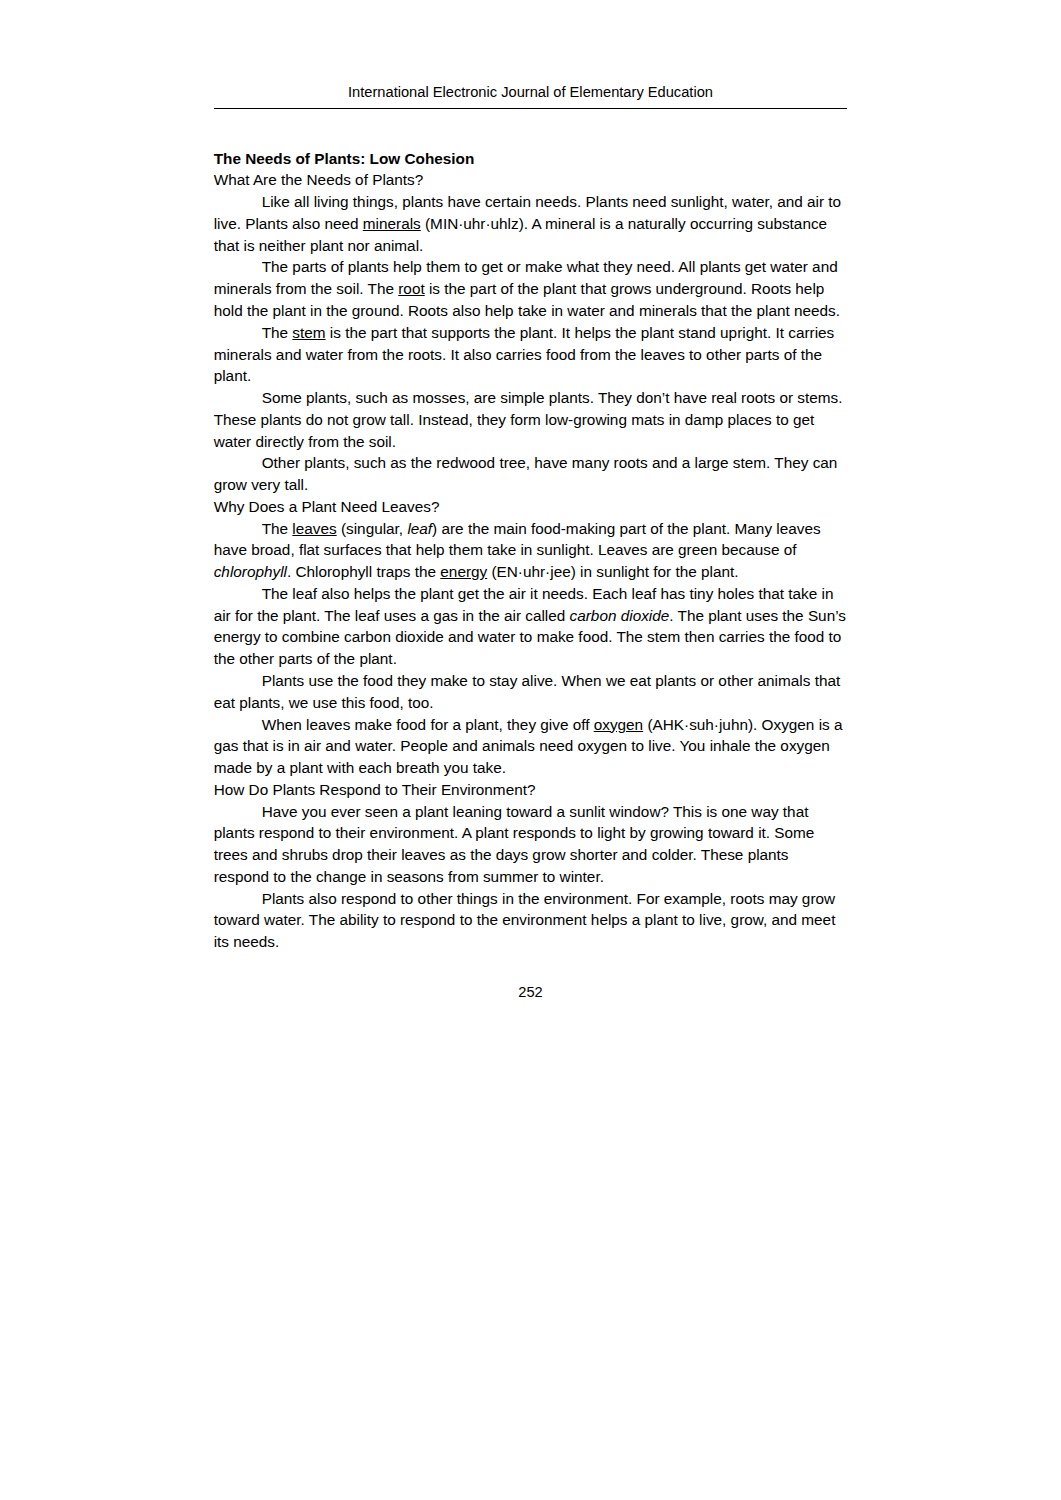International Electronic Journal of Elementary Education
The Needs of Plants: Low Cohesion
What Are the Needs of Plants?
Like all living things, plants have certain needs. Plants need sunlight, water, and air to live. Plants also need minerals (MIN·uhr·uhlz). A mineral is a naturally occurring substance that is neither plant nor animal.
The parts of plants help them to get or make what they need. All plants get water and minerals from the soil. The root is the part of the plant that grows underground. Roots help hold the plant in the ground. Roots also help take in water and minerals that the plant needs.
The stem is the part that supports the plant. It helps the plant stand upright. It carries minerals and water from the roots. It also carries food from the leaves to other parts of the plant.
Some plants, such as mosses, are simple plants. They don’t have real roots or stems. These plants do not grow tall. Instead, they form low-growing mats in damp places to get water directly from the soil.
Other plants, such as the redwood tree, have many roots and a large stem. They can grow very tall.
Why Does a Plant Need Leaves?
The leaves (singular, leaf) are the main food-making part of the plant. Many leaves have broad, flat surfaces that help them take in sunlight. Leaves are green because of chlorophyll. Chlorophyll traps the energy (EN·uhr·jee) in sunlight for the plant.
The leaf also helps the plant get the air it needs. Each leaf has tiny holes that take in air for the plant. The leaf uses a gas in the air called carbon dioxide. The plant uses the Sun’s energy to combine carbon dioxide and water to make food. The stem then carries the food to the other parts of the plant.
Plants use the food they make to stay alive. When we eat plants or other animals that eat plants, we use this food, too.
When leaves make food for a plant, they give off oxygen (AHK·suh·juhn). Oxygen is a gas that is in air and water. People and animals need oxygen to live. You inhale the oxygen made by a plant with each breath you take.
How Do Plants Respond to Their Environment?
Have you ever seen a plant leaning toward a sunlit window? This is one way that plants respond to their environment. A plant responds to light by growing toward it. Some trees and shrubs drop their leaves as the days grow shorter and colder. These plants respond to the change in seasons from summer to winter.
Plants also respond to other things in the environment. For example, roots may grow toward water. The ability to respond to the environment helps a plant to live, grow, and meet its needs.
252